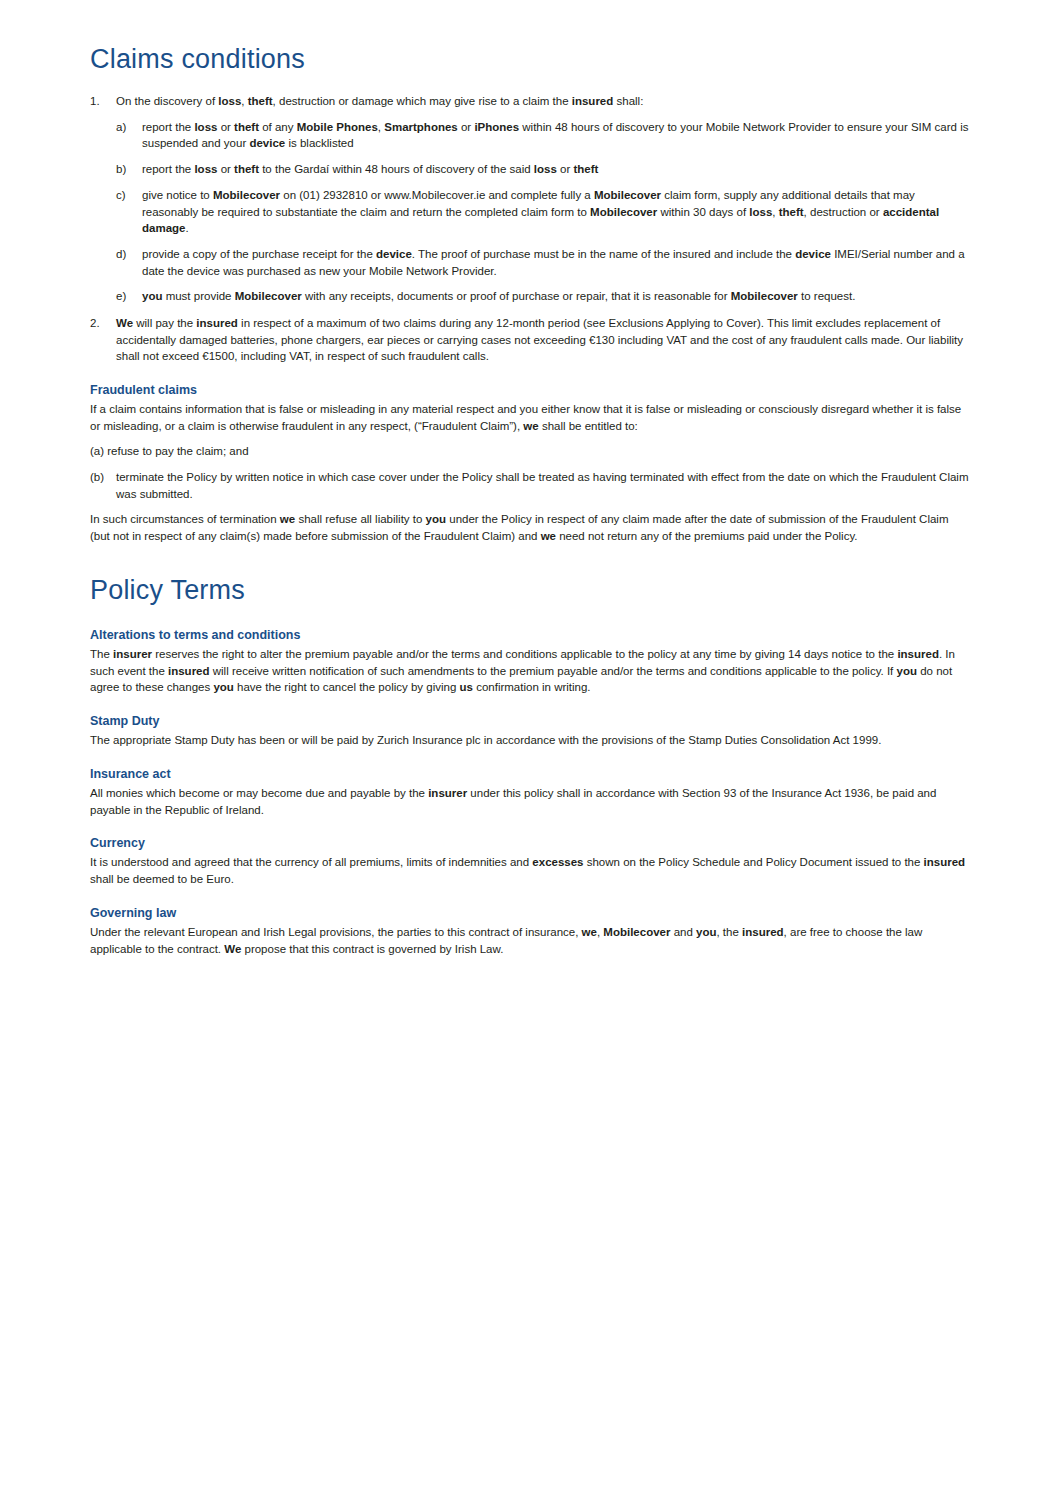Claims conditions
On the discovery of loss, theft, destruction or damage which may give rise to a claim the insured shall:
report the loss or theft of any Mobile Phones, Smartphones or iPhones within 48 hours of discovery to your Mobile Network Provider to ensure your SIM card is suspended and your device is blacklisted
report the loss or theft to the Gardaí within 48 hours of discovery of the said loss or theft
give notice to Mobilecover on (01) 2932810 or www.Mobilecover.ie and complete fully a Mobilecover claim form, supply any additional details that may reasonably be required to substantiate the claim and return the completed claim form to Mobilecover within 30 days of loss, theft, destruction or accidental damage.
provide a copy of the purchase receipt for the device. The proof of purchase must be in the name of the insured and include the device IMEI/Serial number and a date the device was purchased as new your Mobile Network Provider.
you must provide Mobilecover with any receipts, documents or proof of purchase or repair, that it is reasonable for Mobilecover to request.
We will pay the insured in respect of a maximum of two claims during any 12-month period (see Exclusions Applying to Cover). This limit excludes replacement of accidentally damaged batteries, phone chargers, ear pieces or carrying cases not exceeding €130 including VAT and the cost of any fraudulent calls made. Our liability shall not exceed €1500, including VAT, in respect of such fraudulent calls.
Fraudulent claims
If a claim contains information that is false or misleading in any material respect and you either know that it is false or misleading or consciously disregard whether it is false or misleading, or a claim is otherwise fraudulent in any respect, (“Fraudulent Claim”), we shall be entitled to:
(a) refuse to pay the claim; and
(b) terminate the Policy by written notice in which case cover under the Policy shall be treated as having terminated with effect from the date on which the Fraudulent Claim was submitted.
In such circumstances of termination we shall refuse all liability to you under the Policy in respect of any claim made after the date of submission of the Fraudulent Claim (but not in respect of any claim(s) made before submission of the Fraudulent Claim) and we need not return any of the premiums paid under the Policy.
Policy Terms
Alterations to terms and conditions
The insurer reserves the right to alter the premium payable and/or the terms and conditions applicable to the policy at any time by giving 14 days notice to the insured. In such event the insured will receive written notification of such amendments to the premium payable and/or the terms and conditions applicable to the policy. If you do not agree to these changes you have the right to cancel the policy by giving us confirmation in writing.
Stamp Duty
The appropriate Stamp Duty has been or will be paid by Zurich Insurance plc in accordance with the provisions of the Stamp Duties Consolidation Act 1999.
Insurance act
All monies which become or may become due and payable by the insurer under this policy shall in accordance with Section 93 of the Insurance Act 1936, be paid and payable in the Republic of Ireland.
Currency
It is understood and agreed that the currency of all premiums, limits of indemnities and excesses shown on the Policy Schedule and Policy Document issued to the insured shall be deemed to be Euro.
Governing law
Under the relevant European and Irish Legal provisions, the parties to this contract of insurance, we, Mobilecover and you, the insured, are free to choose the law applicable to the contract. We propose that this contract is governed by Irish Law.